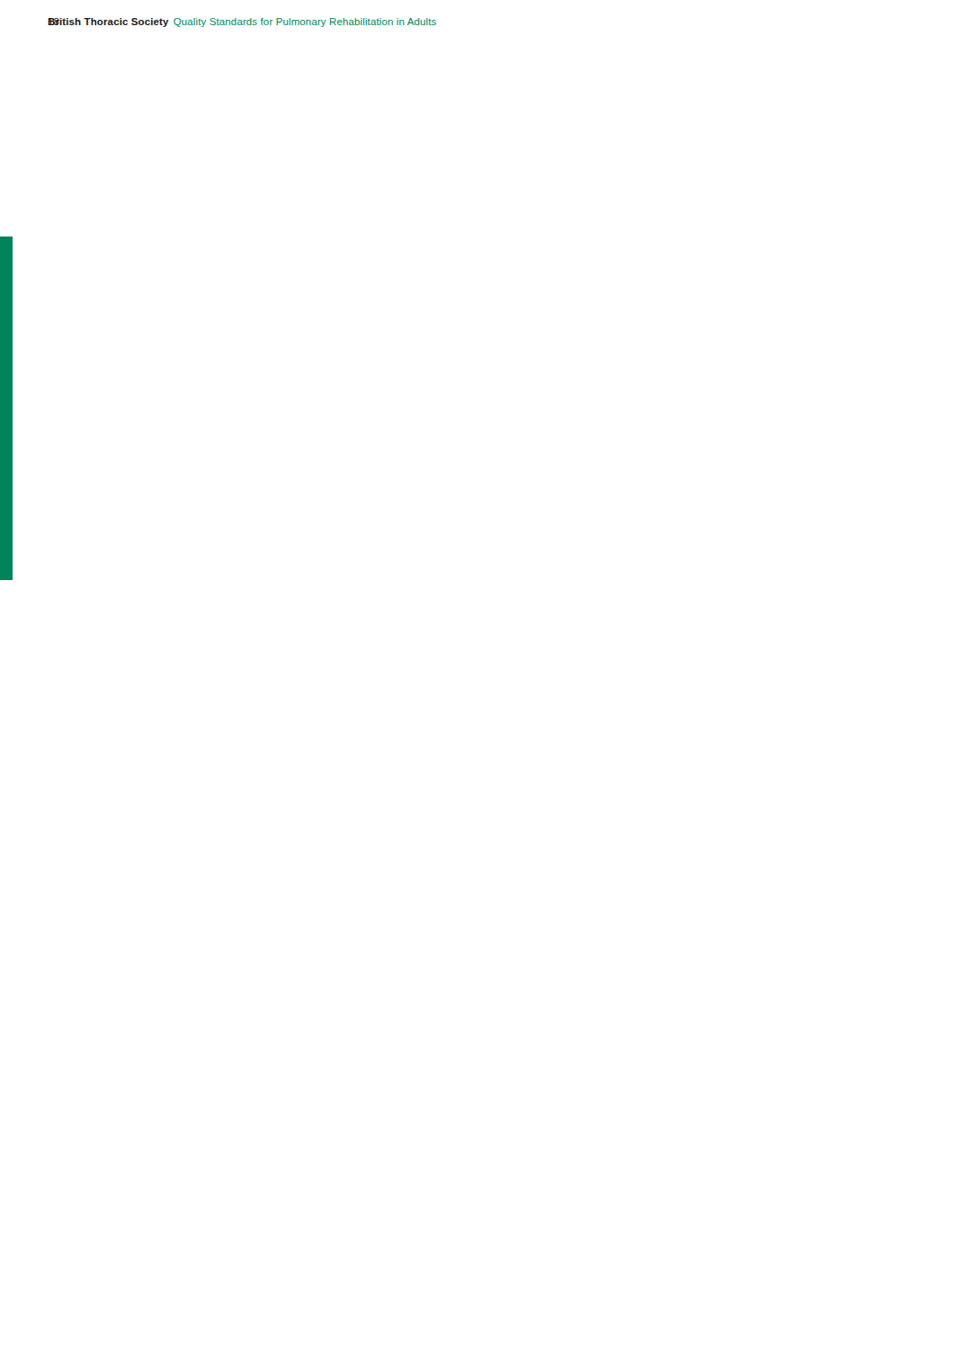18 British Thoracic Society Quality Standards for Pulmonary Rehabilitation in Adults